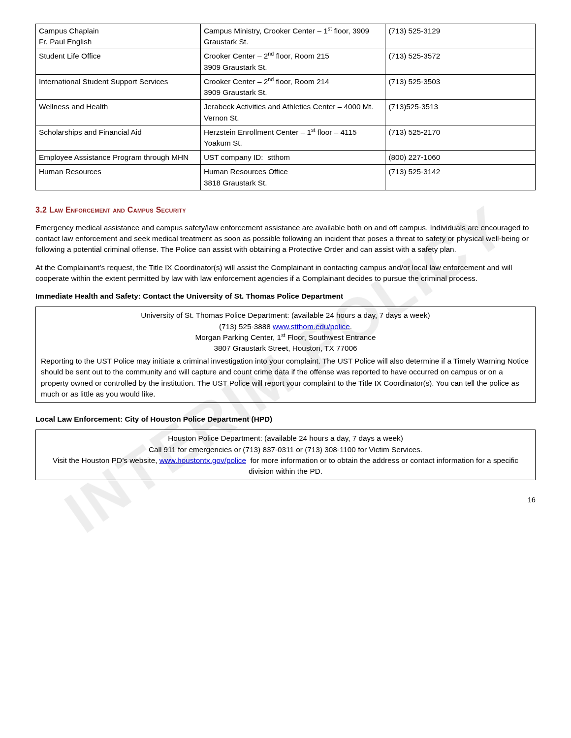INTERIM POLICY
| Campus Chaplain Fr. Paul English | Campus Ministry, Crooker Center – 1 st floor, 3909 Graustark St. | (713) 525-3129 |
| Student Life Office | Crooker Center – 2 nd floor, Room 215 3909 Graustark St. | (713) 525-3572 |
| International Student Support Services | Crooker Center – 2 nd floor, Room 214 3909 Graustark St. | (713) 525-3503 |
| Wellness and Health | Jerabeck Activities and Athletics Center – 4000 Mt. Vernon St. | (713)525-3513 |
| Scholarships and Financial Aid | Herzstein Enrollment Center – 1 st floor – 4115 Yoakum St. | (713) 525-2170 |
| Employee Assistance Program through MHN | UST company ID: stthom | (800) 227-1060 |
| Human Resources | Human Resources Office 3818 Graustark St. | (713) 525-3142 |
3.2 Law Enforcement and Campus Security
Emergency medical assistance and campus safety/law enforcement assistance are available both on and off campus. Individuals are encouraged to contact law enforcement and seek medical treatment as soon as possible following an incident that poses a threat to safety or physical well-being or following a potential criminal offense. The Police can assist with obtaining a Protective Order and can assist with a safety plan.
At the Complainant’s request, the Title IX Coordinator(s) will assist the Complainant in contacting campus and/or local law enforcement and will cooperate within the extent permitted by law with law enforcement agencies if a Complainant decides to pursue the criminal process.
Immediate Health and Safety: Contact the University of St. Thomas Police Department
University of St. Thomas Police Department: (available 24 hours a day, 7 days a week)
(713) 525-3888 www.stthom.edu/police.
Morgan Parking Center, 1st Floor, Southwest Entrance
3807 Graustark Street, Houston, TX 77006
Reporting to the UST Police may initiate a criminal investigation into your complaint. The UST Police will also determine if a Timely Warning Notice should be sent out to the community and will capture and count crime data if the offense was reported to have occurred on campus or on a property owned or controlled by the institution. The UST Police will report your complaint to the Title IX Coordinator(s). You can tell the police as much or as little as you would like.
Local Law Enforcement: City of Houston Police Department (HPD)
Houston Police Department: (available 24 hours a day, 7 days a week)
Call 911 for emergencies or (713) 837-0311 or (713) 308-1100 for Victim Services.
Visit the Houston PD’s website, www.houstontx.gov/police for more information or to obtain the address or contact information for a specific division within the PD.
16